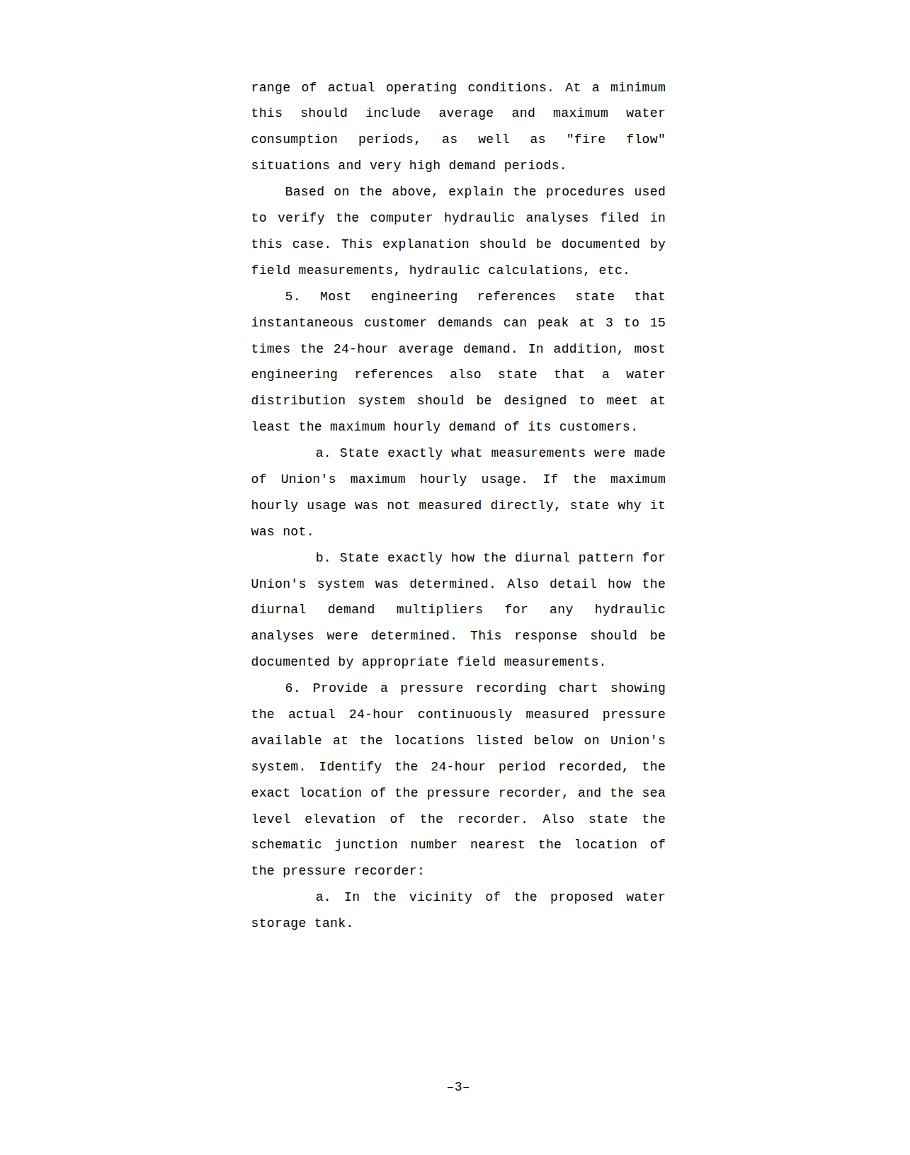range of actual operating conditions. At a minimum this should include average and maximum water consumption periods, as well as "fire flow" situations and very high demand periods.
Based on the above, explain the procedures used to verify the computer hydraulic analyses filed in this case. This explanation should be documented by field measurements, hydraulic calculations, etc.
5. Most engineering references state that instantaneous customer demands can peak at 3 to 15 times the 24-hour average demand. In addition, most engineering references also state that a water distribution system should be designed to meet at least the maximum hourly demand of its customers.
a. State exactly what measurements were made of Union's maximum hourly usage. If the maximum hourly usage was not measured directly, state why it was not.
b. State exactly how the diurnal pattern for Union's system was determined. Also detail how the diurnal demand multipliers for any hydraulic analyses were determined. This response should be documented by appropriate field measurements.
6. Provide a pressure recording chart showing the actual 24-hour continuously measured pressure available at the locations listed below on Union's system. Identify the 24-hour period recorded, the exact location of the pressure recorder, and the sea level elevation of the recorder. Also state the schematic junction number nearest the location of the pressure recorder:
a. In the vicinity of the proposed water storage tank.
–3–